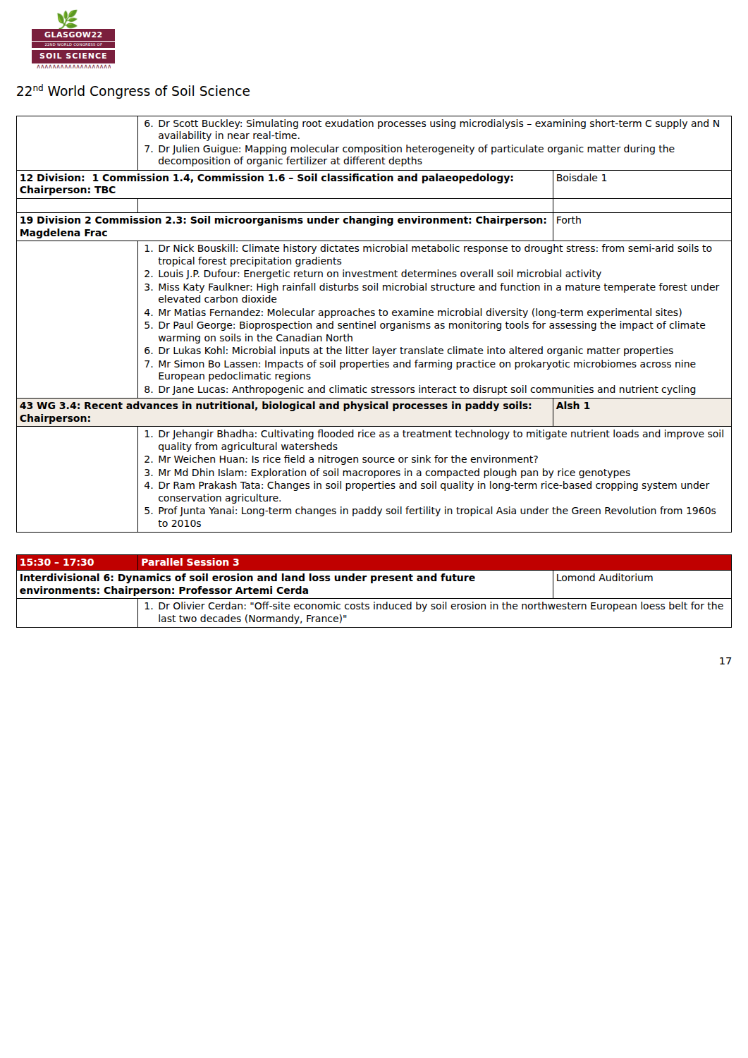🌿
GLASGOW22
22ND WORLD CONGRESS OF
SOIL SCIENCE
∧∧∧∧∧∧∧∧∧∧∧∧∧∧∧∧∧∧∧∧∧∧∧∧∧∧∧∧∧∧
22nd World Congress of Soil Science
| | Dr Scott Buckley: Simulating root exudation processes using microdialysis – examining short-term C supply and N availability in near real-time. Dr Julien Guigue: Mapping molecular composition heterogeneity of particulate organic matter during the decomposition of organic fertilizer at different depths |
| 12 Division: 1 Commission 1.4, Commission 1.6 – Soil classification and palaeopedology: Chairperson: TBC | Boisdale 1 |
| 19 Division 2 Commission 2.3: Soil microorganisms under changing environment: Chairperson: Magdelena Frac | Forth |
| | Dr Nick Bouskill: Climate history dictates microbial metabolic response to drought stress: from semi-arid soils to tropical forest precipitation gradients Louis J.P. Dufour: Energetic return on investment determines overall soil microbial activity Miss Katy Faulkner: High rainfall disturbs soil microbial structure and function in a mature temperate forest under elevated carbon dioxide Mr Matias Fernandez: Molecular approaches to examine microbial diversity (long-term experimental sites) Dr Paul George: Bioprospection and sentinel organisms as monitoring tools for assessing the impact of climate warming on soils in the Canadian North Dr Lukas Kohl: Microbial inputs at the litter layer translate climate into altered organic matter properties Mr Simon Bo Lassen: Impacts of soil properties and farming practice on prokaryotic microbiomes across nine European pedoclimatic regions Dr Jane Lucas: Anthropogenic and climatic stressors interact to disrupt soil communities and nutrient cycling |
| 43 WG 3.4: Recent advances in nutritional, biological and physical processes in paddy soils: Chairperson: | Alsh 1 |
| | Dr Jehangir Bhadha: Cultivating flooded rice as a treatment technology to mitigate nutrient loads and improve soil quality from agricultural watersheds Mr Weichen Huan: Is rice field a nitrogen source or sink for the environment? Mr Md Dhin Islam: Exploration of soil macropores in a compacted plough pan by rice genotypes Dr Ram Prakash Tata: Changes in soil properties and soil quality in long-term rice-based cropping system under conservation agriculture. Prof Junta Yanai: Long-term changes in paddy soil fertility in tropical Asia under the Green Revolution from 1960s to 2010s |
| 15:30 – 17:30 | Parallel Session 3 |
| Interdivisional 6: Dynamics of soil erosion and land loss under present and future environments: Chairperson: Professor Artemi Cerda | Lomond Auditorium |
| | Dr Olivier Cerdan: "Off-site economic costs induced by soil erosion in the northwestern European loess belt for the last two decades (Normandy, France)" |
17